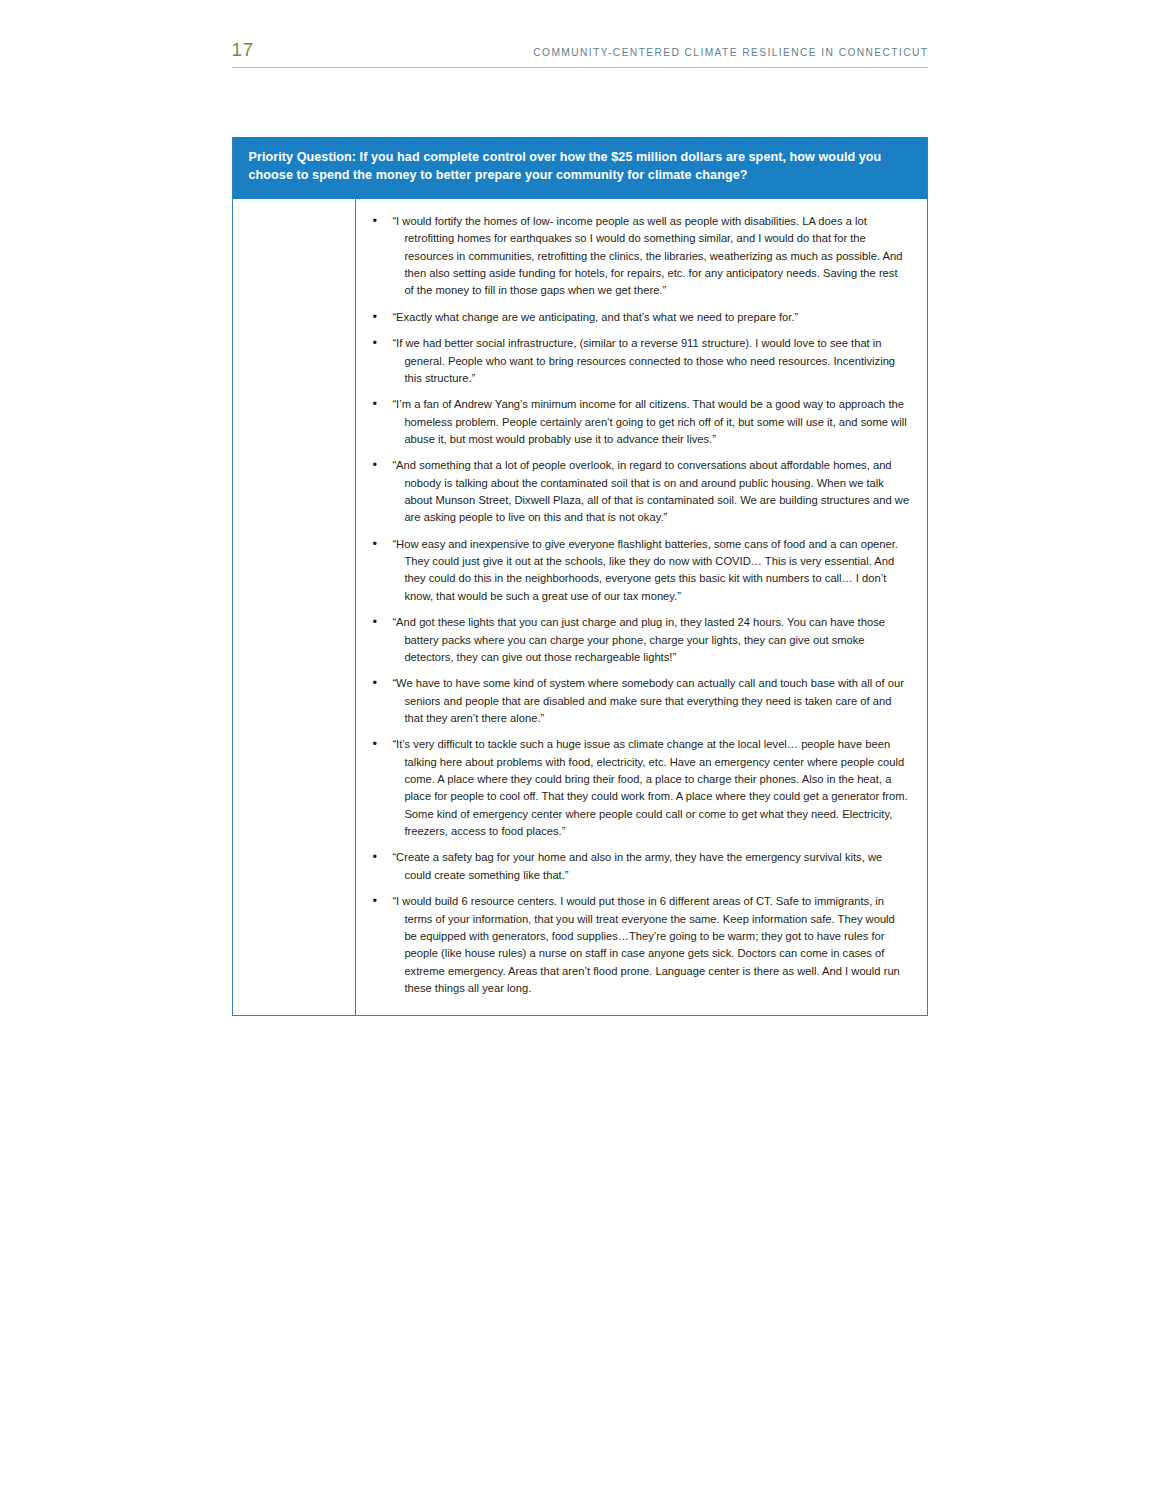17
Community-Centered Climate Resilience in Connecticut
Priority Question: If you had complete control over how the $25 million dollars are spent, how would you choose to spend the money to better prepare your community for climate change?
“I would fortify the homes of low- income people as well as people with disabilities. LA does a lot retrofitting homes for earthquakes so I would do something similar, and I would do that for the resources in communities, retrofitting the clinics, the libraries, weatherizing as much as possible. And then also setting aside funding for hotels, for repairs, etc. for any anticipatory needs. Saving the rest of the money to fill in those gaps when we get there.”
“Exactly what change are we anticipating, and that’s what we need to prepare for.”
“If we had better social infrastructure, (similar to a reverse 911 structure). I would love to see that in general. People who want to bring resources connected to those who need resources. Incentivizing this structure.”
“I’m a fan of Andrew Yang’s minimum income for all citizens. That would be a good way to approach the homeless problem. People certainly aren’t going to get rich off of it, but some will use it, and some will abuse it, but most would probably use it to advance their lives.”
“And something that a lot of people overlook, in regard to conversations about affordable homes, and nobody is talking about the contaminated soil that is on and around public housing. When we talk about Munson Street, Dixwell Plaza, all of that is contaminated soil. We are building structures and we are asking people to live on this and that is not okay.”
“How easy and inexpensive to give everyone flashlight batteries, some cans of food and a can opener. They could just give it out at the schools, like they do now with COVID… This is very essential. And they could do this in the neighborhoods, everyone gets this basic kit with numbers to call… I don’t know, that would be such a great use of our tax money.”
“And got these lights that you can just charge and plug in, they lasted 24 hours. You can have those battery packs where you can charge your phone, charge your lights, they can give out smoke detectors, they can give out those rechargeable lights!”
“We have to have some kind of system where somebody can actually call and touch base with all of our seniors and people that are disabled and make sure that everything they need is taken care of and that they aren’t there alone.”
“It’s very difficult to tackle such a huge issue as climate change at the local level… people have been talking here about problems with food, electricity, etc. Have an emergency center where people could come. A place where they could bring their food, a place to charge their phones. Also in the heat, a place for people to cool off. That they could work from. A place where they could get a generator from. Some kind of emergency center where people could call or come to get what they need. Electricity, freezers, access to food places.”
“Create a safety bag for your home and also in the army, they have the emergency survival kits, we could create something like that.”
“I would build 6 resource centers. I would put those in 6 different areas of CT. Safe to immigrants, in terms of your information, that you will treat everyone the same. Keep information safe. They would be equipped with generators, food supplies…They’re going to be warm; they got to have rules for people (like house rules) a nurse on staff in case anyone gets sick. Doctors can come in cases of extreme emergency. Areas that aren’t flood prone. Language center is there as well. And I would run these things all year long.